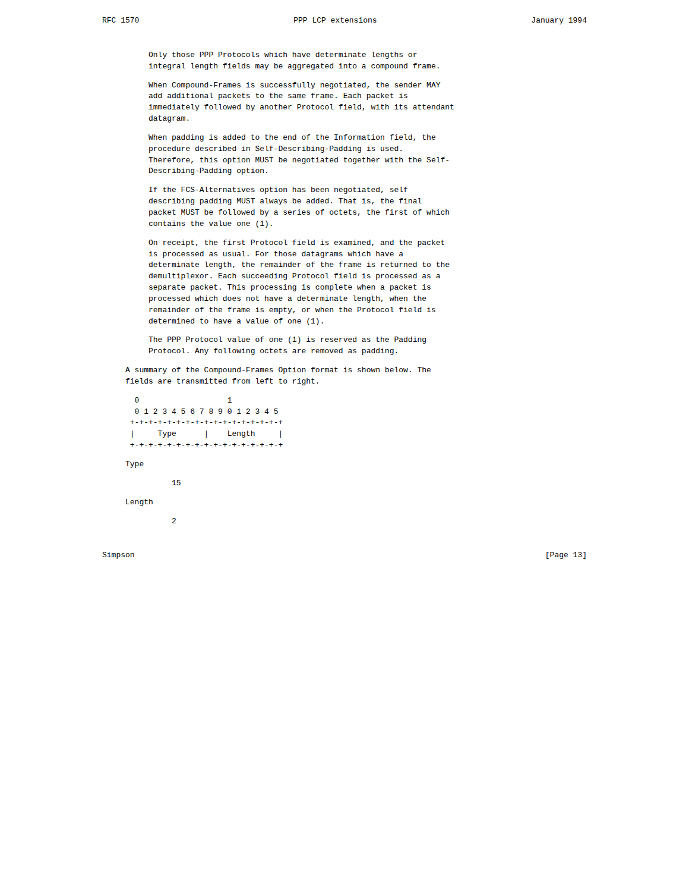RFC 1570 PPP LCP extensions January 1994
Only those PPP Protocols which have determinate lengths or
integral length fields may be aggregated into a compound frame.
When Compound-Frames is successfully negotiated, the sender MAY
add additional packets to the same frame. Each packet is
immediately followed by another Protocol field, with its attendant
datagram.
When padding is added to the end of the Information field, the
procedure described in Self-Describing-Padding is used.
Therefore, this option MUST be negotiated together with the Self-
Describing-Padding option.
If the FCS-Alternatives option has been negotiated, self
describing padding MUST always be added. That is, the final
packet MUST be followed by a series of octets, the first of which
contains the value one (1).
On receipt, the first Protocol field is examined, and the packet
is processed as usual. For those datagrams which have a
determinate length, the remainder of the frame is returned to the
demultiplexor. Each succeeding Protocol field is processed as a
separate packet. This processing is complete when a packet is
processed which does not have a determinate length, when the
remainder of the frame is empty, or when the Protocol field is
determined to have a value of one (1).
The PPP Protocol value of one (1) is reserved as the Padding
Protocol. Any following octets are removed as padding.
A summary of the Compound-Frames Option format is shown below. The
fields are transmitted from left to right.
  0                   1
  0 1 2 3 4 5 6 7 8 9 0 1 2 3 4 5
 +-+-+-+-+-+-+-+-+-+-+-+-+-+-+-+-+
 |     Type      |    Length     |
 +-+-+-+-+-+-+-+-+-+-+-+-+-+-+-+-+
Type
15
Length
2
Simpson [Page 13]